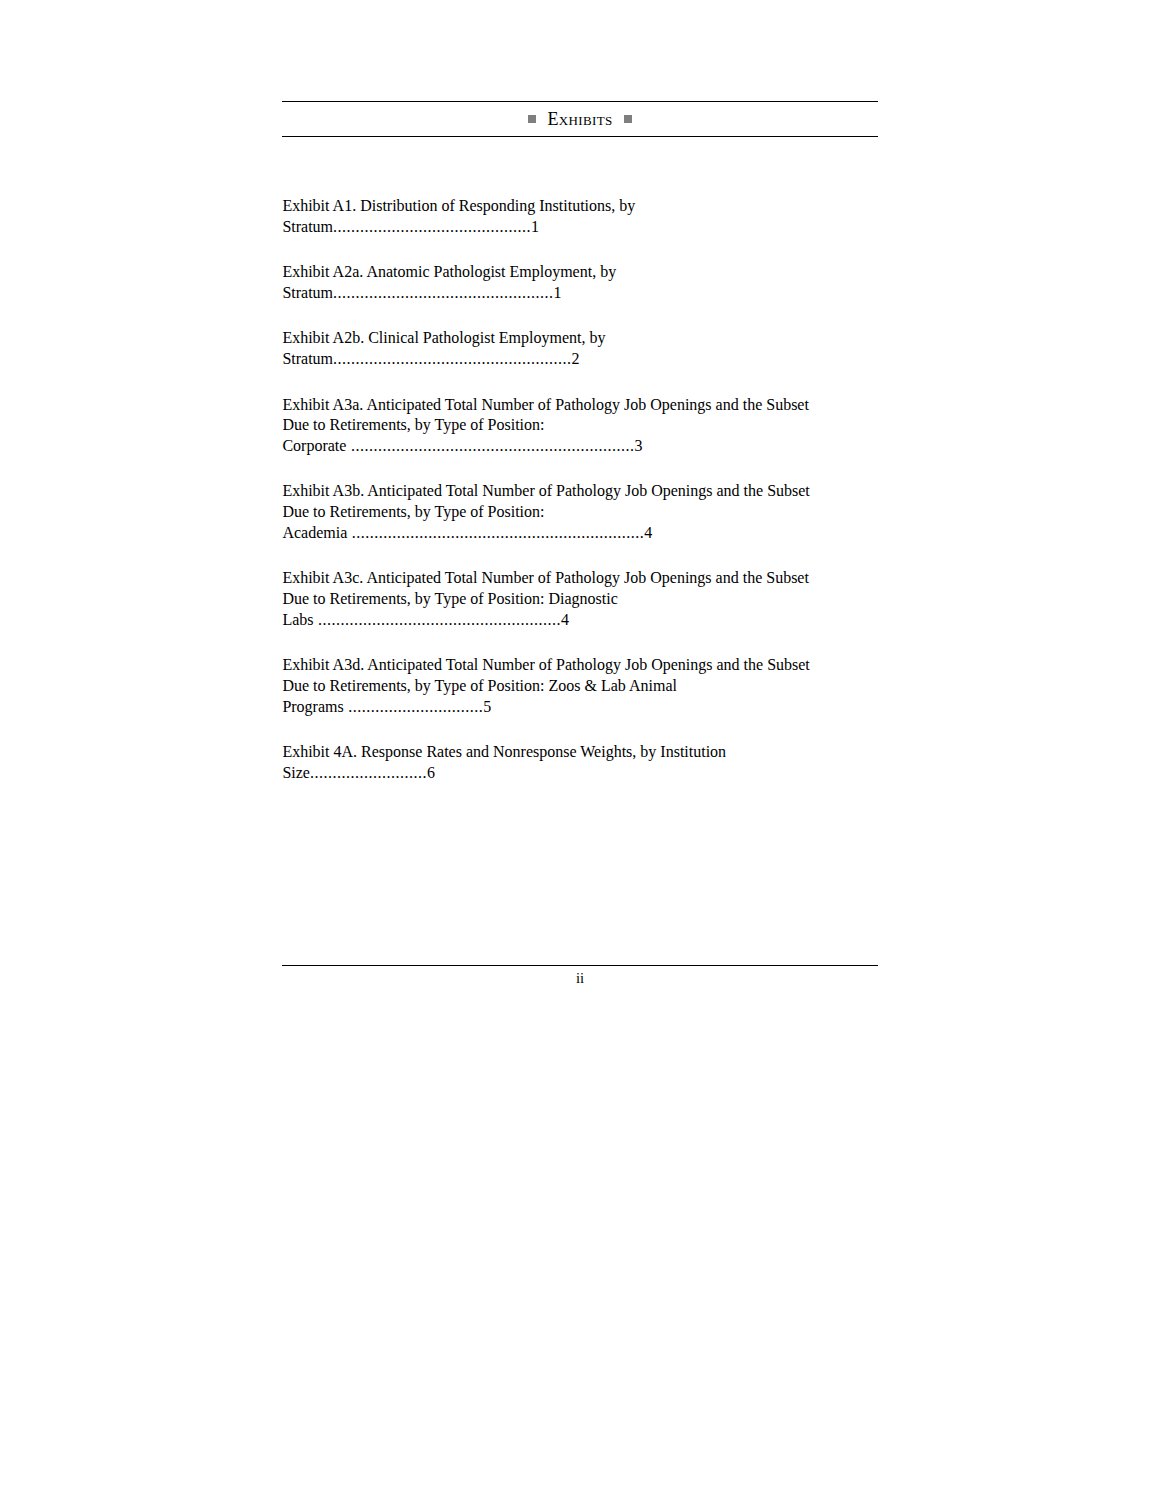Exhibits
Exhibit A1. Distribution of Responding Institutions, by Stratum............................................ 1
Exhibit A2a. Anatomic Pathologist Employment, by Stratum................................................. 1
Exhibit A2b. Clinical Pathologist Employment, by Stratum..................................................... 2
Exhibit A3a. Anticipated Total Number of Pathology Job Openings and the Subset Due to Retirements, by Type of Position: Corporate ............................................................... 3
Exhibit A3b. Anticipated Total Number of Pathology Job Openings and the Subset Due to Retirements, by Type of Position: Academia ................................................................. 4
Exhibit A3c. Anticipated Total Number of Pathology Job Openings and the Subset Due to Retirements, by Type of Position: Diagnostic Labs ...................................................... 4
Exhibit A3d. Anticipated Total Number of Pathology Job Openings and the Subset Due to Retirements, by Type of Position: Zoos & Lab Animal Programs .............................. 5
Exhibit 4A. Response Rates and Nonresponse Weights, by Institution Size.......................... 6
ii